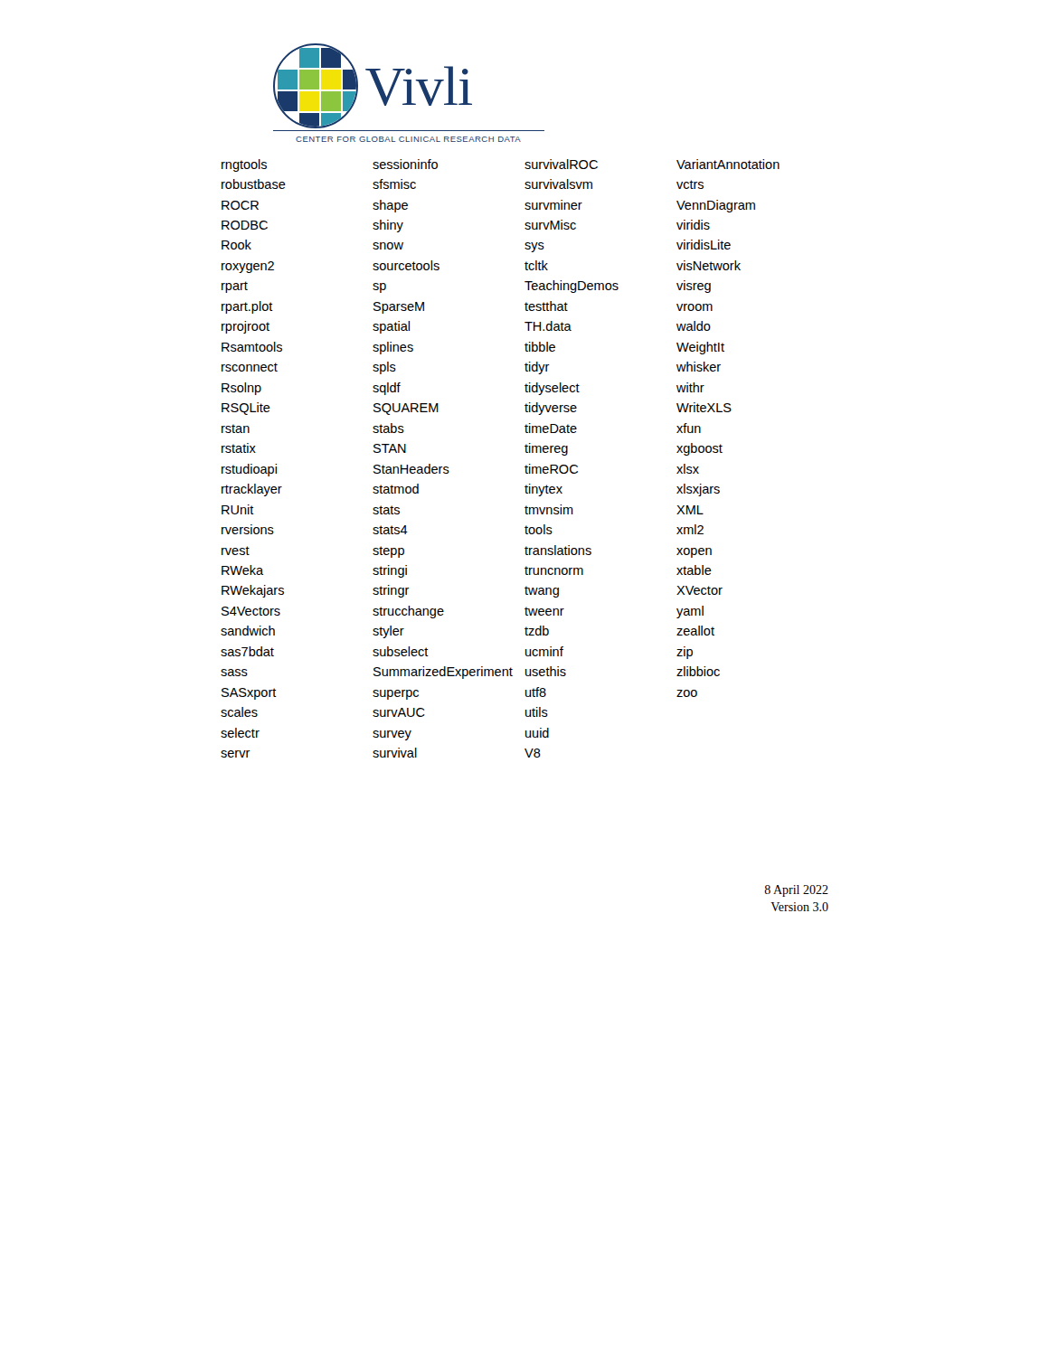Vivli
CENTER FOR GLOBAL CLINICAL RESEARCH DATA
rngtools
robustbase
ROCR
RODBC
Rook
roxygen2
rpart
rpart.plot
rprojroot
Rsamtools
rsconnect
Rsolnp
RSQLite
rstan
rstatix
rstudioapi
rtracklayer
RUnit
rversions
rvest
RWeka
RWekajars
S4Vectors
sandwich
sas7bdat
sass
SASxport
scales
selectr
servr
sessioninfo
sfsmisc
shape
shiny
snow
sourcetools
sp
SparseM
spatial
splines
spls
sqldf
SQUAREM
stabs
STAN
StanHeaders
statmod
stats
stats4
stepp
stringi
stringr
strucchange
styler
subselect
SummarizedExperiment
superpc
survAUC
survey
survival
survivalROC
survivalsvm
survminer
survMisc
sys
tcltk
TeachingDemos
testthat
TH.data
tibble
tidyr
tidyselect
tidyverse
timeDate
timereg
timeROC
tinytex
tmvnsim
tools
translations
truncnorm
twang
tweenr
tzdb
ucminf
usethis
utf8
utils
uuid
V8
VariantAnnotation
vctrs
VennDiagram
viridis
viridisLite
visNetwork
visreg
vroom
waldo
WeightIt
whisker
withr
WriteXLS
xfun
xgboost
xlsx
xlsxjars
XML
xml2
xopen
xtable
XVector
yaml
zeallot
zip
zlibbioc
zoo
8 April 2022
Version 3.0